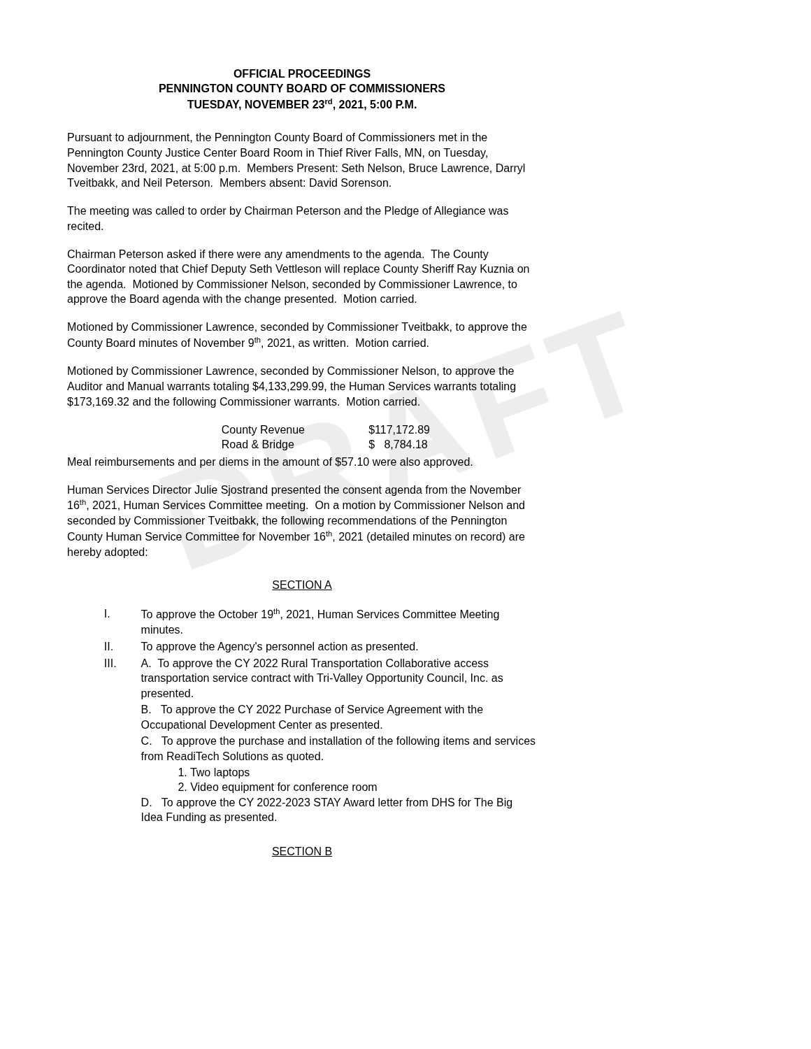DRAFT
OFFICIAL PROCEEDINGS
PENNINGTON COUNTY BOARD OF COMMISSIONERS
TUESDAY, NOVEMBER 23rd, 2021, 5:00 P.M.
Pursuant to adjournment, the Pennington County Board of Commissioners met in the Pennington County Justice Center Board Room in Thief River Falls, MN, on Tuesday, November 23rd, 2021, at 5:00 p.m. Members Present: Seth Nelson, Bruce Lawrence, Darryl Tveitbakk, and Neil Peterson. Members absent: David Sorenson.
The meeting was called to order by Chairman Peterson and the Pledge of Allegiance was recited.
Chairman Peterson asked if there were any amendments to the agenda. The County Coordinator noted that Chief Deputy Seth Vettleson will replace County Sheriff Ray Kuznia on the agenda. Motioned by Commissioner Nelson, seconded by Commissioner Lawrence, to approve the Board agenda with the change presented. Motion carried.
Motioned by Commissioner Lawrence, seconded by Commissioner Tveitbakk, to approve the County Board minutes of November 9th, 2021, as written. Motion carried.
Motioned by Commissioner Lawrence, seconded by Commissioner Nelson, to approve the Auditor and Manual warrants totaling $4,133,299.99, the Human Services warrants totaling $173,169.32 and the following Commissioner warrants. Motion carried.
| County Revenue | $117,172.89 |
| Road & Bridge | $ 8,784.18 |
Meal reimbursements and per diems in the amount of $57.10 were also approved.
Human Services Director Julie Sjostrand presented the consent agenda from the November 16th, 2021, Human Services Committee meeting. On a motion by Commissioner Nelson and seconded by Commissioner Tveitbakk, the following recommendations of the Pennington County Human Service Committee for November 16th, 2021 (detailed minutes on record) are hereby adopted:
SECTION A
I. To approve the October 19th, 2021, Human Services Committee Meeting minutes.
II. To approve the Agency's personnel action as presented.
III.
A. To approve the CY 2022 Rural Transportation Collaborative access transportation service contract with Tri-Valley Opportunity Council, Inc. as presented.
B. To approve the CY 2022 Purchase of Service Agreement with the Occupational Development Center as presented.
C. To approve the purchase and installation of the following items and services from ReadiTech Solutions as quoted.
1. Two laptops
2. Video equipment for conference room
D. To approve the CY 2022-2023 STAY Award letter from DHS for The Big Idea Funding as presented.
SECTION B